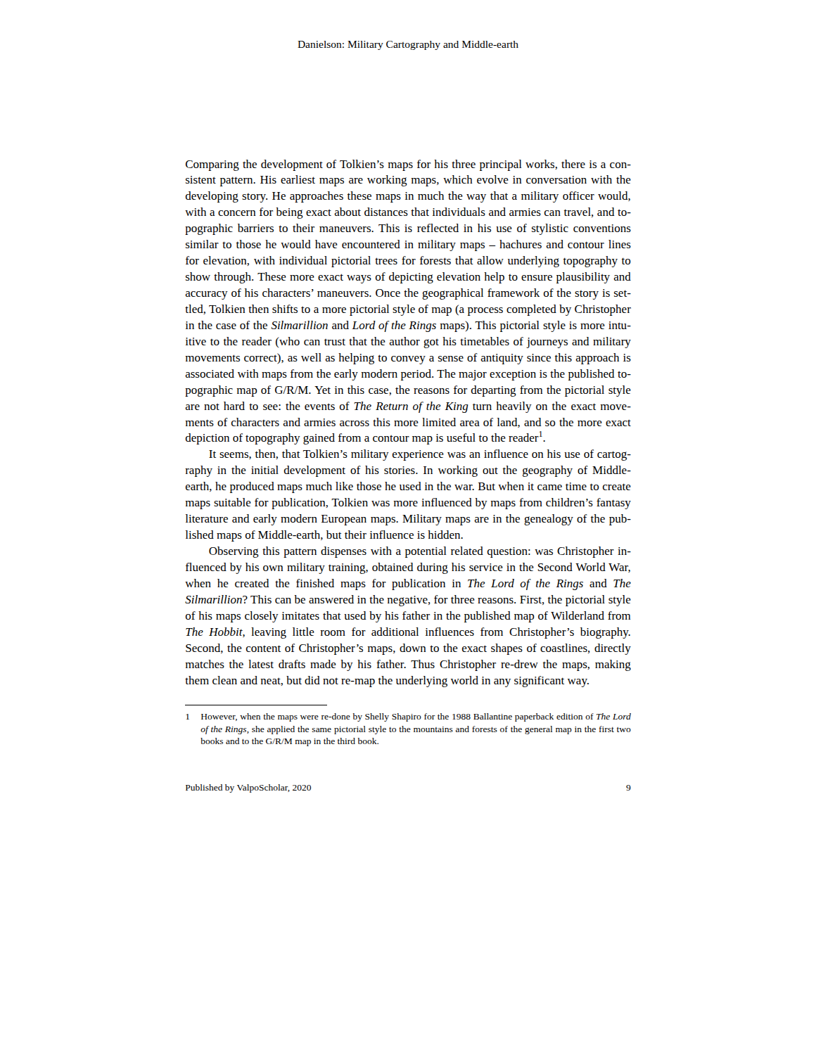Danielson: Military Cartography and Middle-earth
Comparing the development of Tolkien’s maps for his three principal works, there is a consistent pattern. His earliest maps are working maps, which evolve in conversation with the developing story. He approaches these maps in much the way that a military officer would, with a concern for being exact about distances that individuals and armies can travel, and topographic barriers to their maneuvers. This is reflected in his use of stylistic conventions similar to those he would have encountered in military maps – hachures and contour lines for elevation, with individual pictorial trees for forests that allow underlying topography to show through. These more exact ways of depicting elevation help to ensure plausibility and accuracy of his characters’ maneuvers. Once the geographical framework of the story is settled, Tolkien then shifts to a more pictorial style of map (a process completed by Christopher in the case of the Silmarillion and Lord of the Rings maps). This pictorial style is more intuitive to the reader (who can trust that the author got his timetables of journeys and military movements correct), as well as helping to convey a sense of antiquity since this approach is associated with maps from the early modern period. The major exception is the published topographic map of G/R/M. Yet in this case, the reasons for departing from the pictorial style are not hard to see: the events of The Return of the King turn heavily on the exact movements of characters and armies across this more limited area of land, and so the more exact depiction of topography gained from a contour map is useful to the reader1.
It seems, then, that Tolkien’s military experience was an influence on his use of cartography in the initial development of his stories. In working out the geography of Middle-earth, he produced maps much like those he used in the war. But when it came time to create maps suitable for publication, Tolkien was more influenced by maps from children’s fantasy literature and early modern European maps. Military maps are in the genealogy of the published maps of Middle-earth, but their influence is hidden.
Observing this pattern dispenses with a potential related question: was Christopher influenced by his own military training, obtained during his service in the Second World War, when he created the finished maps for publication in The Lord of the Rings and The Silmarillion? This can be answered in the negative, for three reasons. First, the pictorial style of his maps closely imitates that used by his father in the published map of Wilderland from The Hobbit, leaving little room for additional influences from Christopher’s biography. Second, the content of Christopher’s maps, down to the exact shapes of coastlines, directly matches the latest drafts made by his father. Thus Christopher re-drew the maps, making them clean and neat, but did not re-map the underlying world in any significant way.
1
However, when the maps were re-done by Shelly Shapiro for the 1988 Ballantine paperback edition of The Lord of the Rings, she applied the same pictorial style to the mountains and forests of the general map in the first two books and to the G/R/M map in the third book.
Published by ValpoScholar, 2020
9